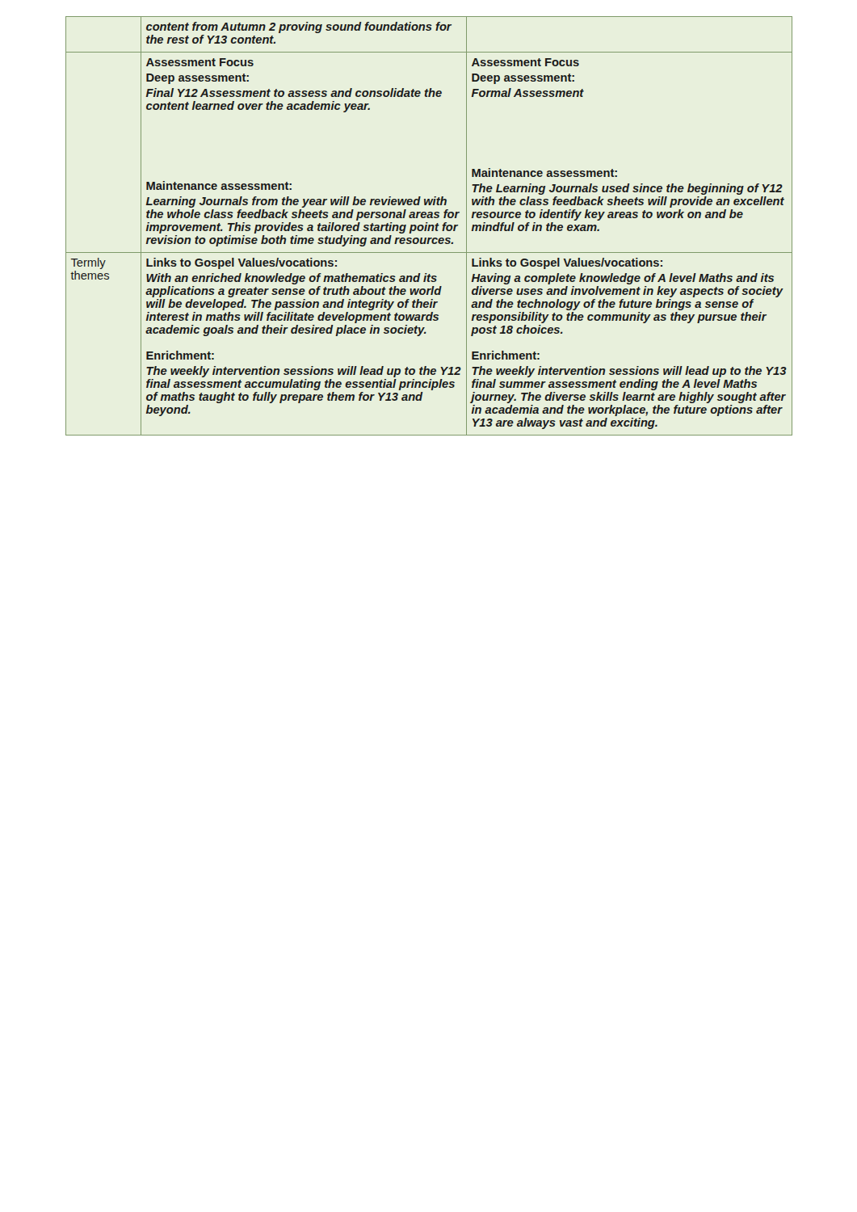| | content from Autumn 2 proving sound foundations for the rest of Y13 content. | |
| | Assessment Focus Deep assessment: Final Y12 Assessment to assess and consolidate the content learned over the academic year. Maintenance assessment: Learning Journals from the year will be reviewed with the whole class feedback sheets and personal areas for improvement. This provides a tailored starting point for revision to optimise both time studying and resources. | Assessment Focus Deep assessment: Formal Assessment Maintenance assessment: The Learning Journals used since the beginning of Y12 with the class feedback sheets will provide an excellent resource to identify key areas to work on and be mindful of in the exam. |
| Termly themes | Links to Gospel Values/vocations: With an enriched knowledge of mathematics and its applications a greater sense of truth about the world will be developed. The passion and integrity of their interest in maths will facilitate development towards academic goals and their desired place in society. Enrichment: The weekly intervention sessions will lead up to the Y12 final assessment accumulating the essential principles of maths taught to fully prepare them for Y13 and beyond. | Links to Gospel Values/vocations: Having a complete knowledge of A level Maths and its diverse uses and involvement in key aspects of society and the technology of the future brings a sense of responsibility to the community as they pursue their post 18 choices. Enrichment: The weekly intervention sessions will lead up to the Y13 final summer assessment ending the A level Maths journey. The diverse skills learnt are highly sought after in academia and the workplace, the future options after Y13 are always vast and exciting. |